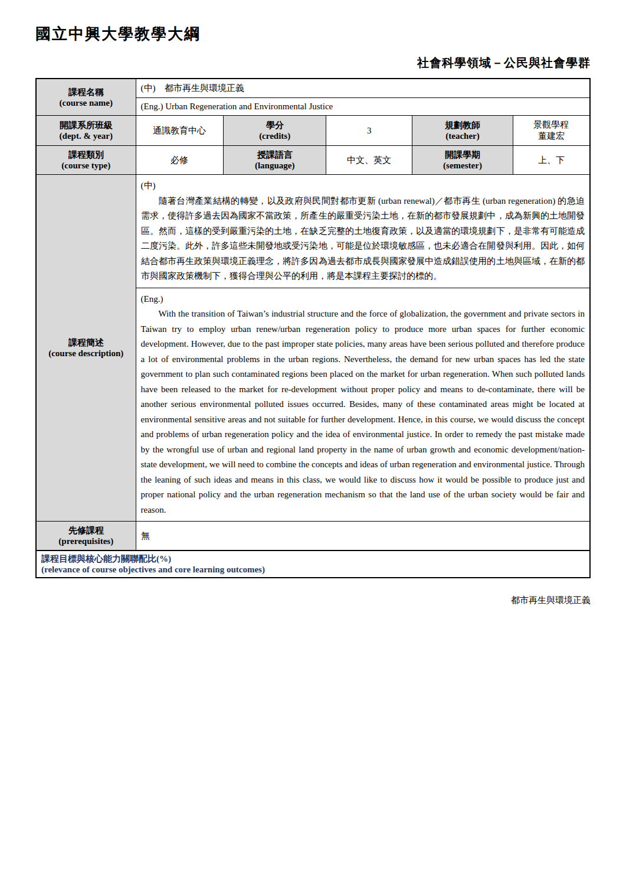國立中興大學教學大綱
社會科學領域－公民與社會學群
| 課程名稱 (course name) | (中) 都市再生與環境正義 |
| (Eng.) Urban Regeneration and Environmental Justice |
| 開課系所班級 (dept. & year) | 通識教育中心 | 學分 (credits) | 3 | 規劃教師 (teacher) | 景觀學程 董建宏 |
| 課程類別 (course type) | 必修 | 授課語言 (language) | 中文、英文 | 開課學期 (semester) | 上、下 |
| 課程簡述 (course description) | (中) 隨著台灣產業結構的轉變，以及政府與民間對都市更新 (urban renewal)／都市再生 (urban regeneration) 的急迫需求，使得許多過去因為國家不當政策，所產生的嚴重受污染土地，在新的都市發展規劃中，成為新興的土地開發區。然而，這樣的受到嚴重污染的土地，在缺乏完整的土地復育政策，以及適當的環境規劃下，是非常有可能造成二度污染。此外，許多這些未開發地或受污染地，可能是位於環境敏感區，也未必適合在開發與利用。因此，如何結合都市再生政策與環境正義理念，將許多因為過去都市成長與國家發展中造成錯誤使用的土地與區域，在新的都市與國家政策機制下，獲得合理與公平的利用，將是本課程主要探討的標的。 |
| (Eng.) With the transition of Taiwan’s industrial structure and the force of globalization, the government and private sectors in Taiwan try to employ urban renew/urban regeneration policy to produce more urban spaces for further economic development. However, due to the past improper state policies, many areas have been serious polluted and therefore produce a lot of environmental problems in the urban regions. Nevertheless, the demand for new urban spaces has led the state government to plan such contaminated regions been placed on the market for urban regeneration. When such polluted lands have been released to the market for re-development without proper policy and means to de-contaminate, there will be another serious environmental polluted issues occurred. Besides, many of these contaminated areas might be located at environmental sensitive areas and not suitable for further development. Hence, in this course, we would discuss the concept and problems of urban regeneration policy and the idea of environmental justice. In order to remedy the past mistake made by the wrongful use of urban and regional land property in the name of urban growth and economic development/nation-state development, we will need to combine the concepts and ideas of urban regeneration and environmental justice. Through the leaning of such ideas and means in this class, we would like to discuss how it would be possible to produce just and proper national policy and the urban regeneration mechanism so that the land use of the urban society would be fair and reason. |
| 先修課程 (prerequisites) | 無 |
課程目標與核心能力關聯配比(%) (relevance of course objectives and core learning outcomes)
都市再生與環境正義